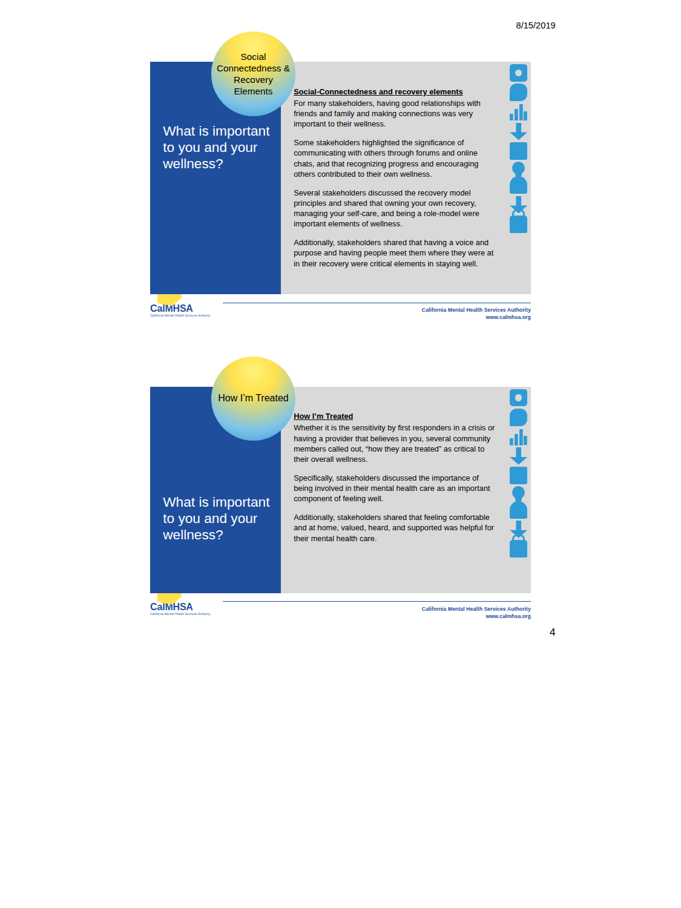8/15/2019
Social Connectedness & Recovery Elements
What is important to you and your wellness?
Social-Connectedness and recovery elements
For many stakeholders, having good relationships with friends and family and making connections was very important to their wellness.
Some stakeholders highlighted the significance of communicating with others through forums and online chats, and that recognizing progress and encouraging others contributed to their own wellness.
Several stakeholders discussed the recovery model principles and shared that owning your own recovery, managing your self-care, and being a role-model were important elements of wellness.
Additionally, stakeholders shared that having a voice and purpose and having people meet them where they were at in their recovery were critical elements in staying well.
Cal MHSA
California Mental Health Services Authority
California Mental Health Services Authority
www.calmhsa.org
How I’m Treated
What is important to you and your wellness?
How I’m Treated
Whether it is the sensitivity by first responders in a crisis or having a provider that believes in you, several community members called out, “how they are treated” as critical to their overall wellness.
Specifically, stakeholders discussed the importance of being involved in their mental health care as an important component of feeling well.
Additionally, stakeholders shared that feeling comfortable and at home, valued, heard, and supported was helpful for their mental health care.
Cal MHSA
California Mental Health Services Authority
California Mental Health Services Authority
www.calmhsa.org
4